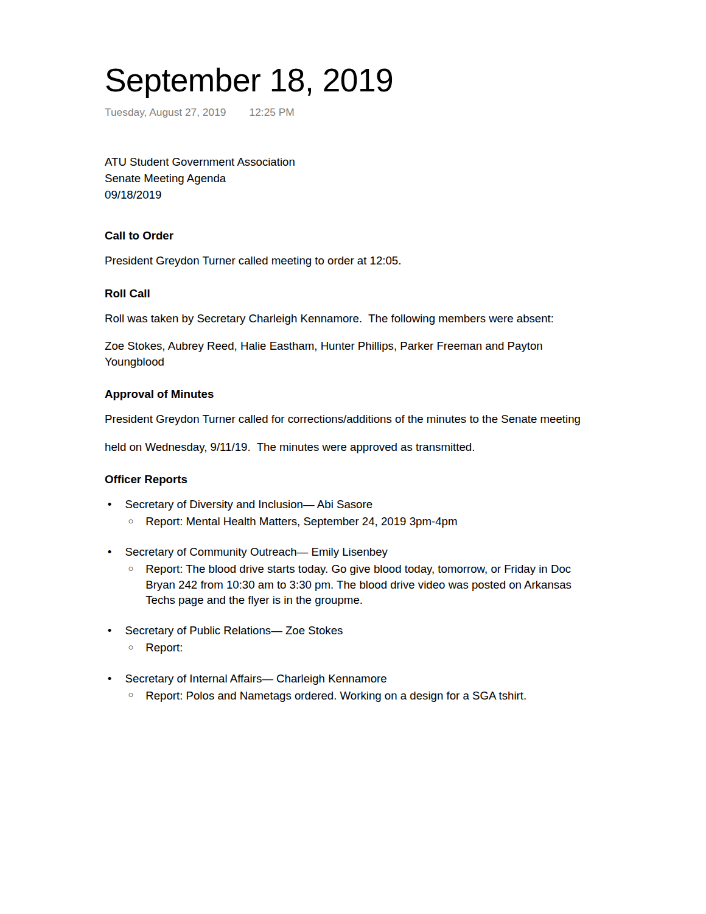September 18, 2019
Tuesday, August 27, 201912:25 PM
ATU Student Government Association
Senate Meeting Agenda
09/18/2019
Call to Order
President Greydon Turner called meeting to order at 12:05.
Roll Call
Roll was taken by Secretary Charleigh Kennamore. The following members were absent:
Zoe Stokes, Aubrey Reed, Halie Eastham, Hunter Phillips, Parker Freeman and Payton Youngblood
Approval of Minutes
President Greydon Turner called for corrections/additions of the minutes to the Senate meeting
held on Wednesday, 9/11/19. The minutes were approved as transmitted.
Officer Reports
Secretary of Diversity and Inclusion— Abi Sasore
Report: Mental Health Matters, September 24, 2019 3pm-4pm
Secretary of Community Outreach— Emily Lisenbey
Report: The blood drive starts today. Go give blood today, tomorrow, or Friday in Doc Bryan 242 from 10:30 am to 3:30 pm. The blood drive video was posted on Arkansas Techs page and the flyer is in the groupme.
Secretary of Public Relations— Zoe Stokes
Report:
Secretary of Internal Affairs— Charleigh Kennamore
Report: Polos and Nametags ordered. Working on a design for a SGA tshirt.